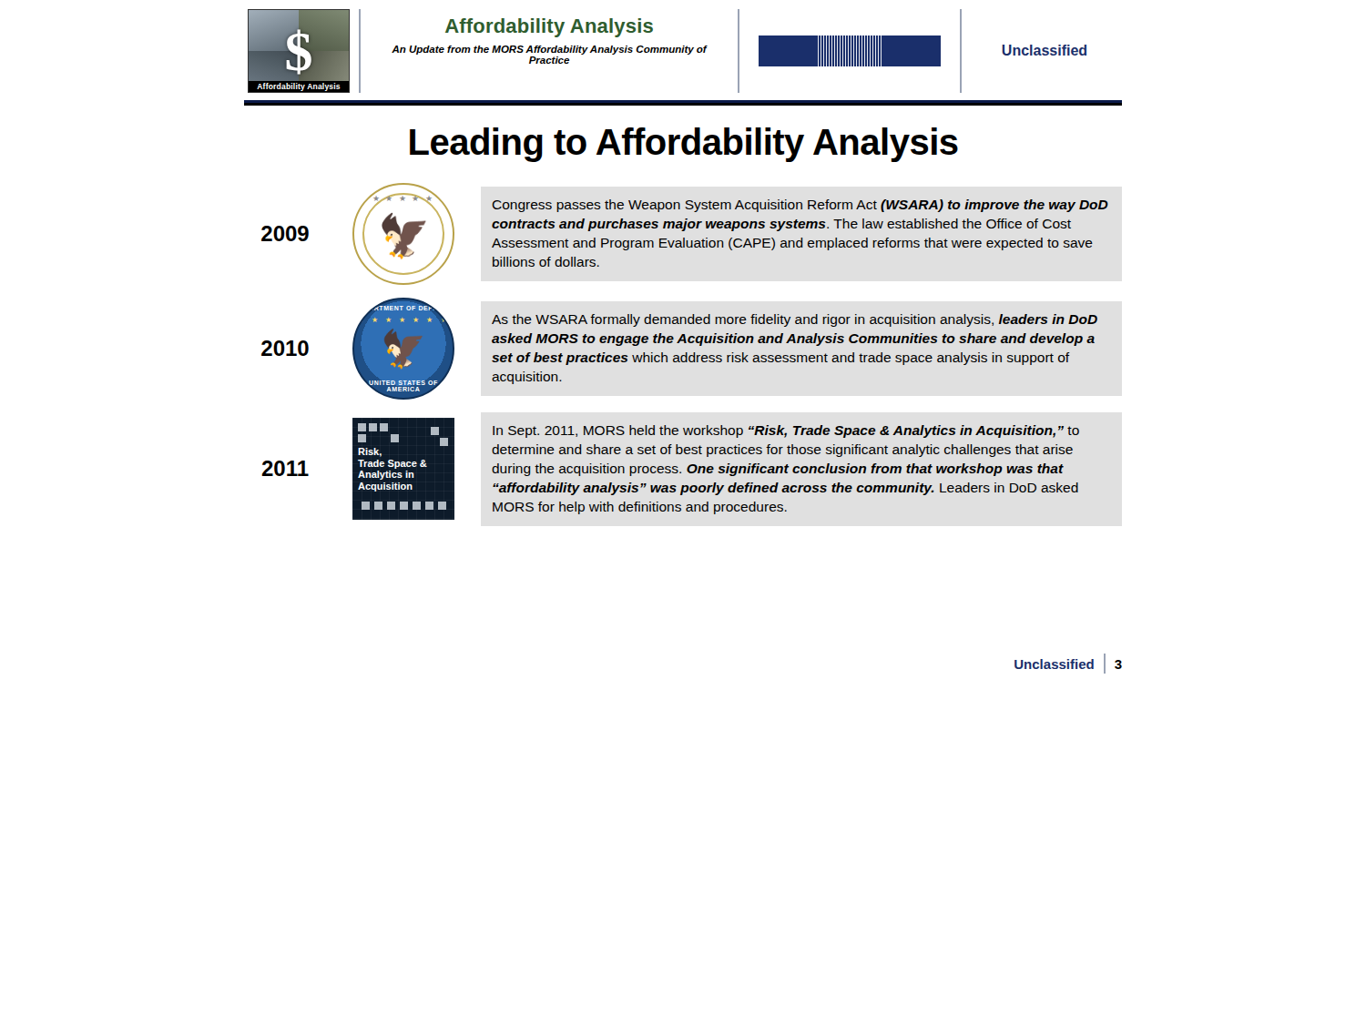$
Affordability Analysis
Affordability Analysis
An Update from the MORS Affordability Analysis Community of Practice
Unclassified
Leading to Affordability Analysis
2009
★ ★ ★ ★ ★
🦅
Congress passes the Weapon System Acquisition Reform Act (WSARA) to improve the way DoD contracts and purchases major weapons systems. The law established the Office of Cost Assessment and Program Evaluation (CAPE) and emplaced reforms that were expected to save billions of dollars.
2010
DEPARTMENT OF DEFENSE
★ ★ ★ ★ ★ ★ ★
🦅
UNITED STATES OF AMERICA
As the WSARA formally demanded more fidelity and rigor in acquisition analysis, leaders in DoD asked MORS to engage the Acquisition and Analysis Communities to share and develop a set of best practices which address risk assessment and trade space analysis in support of acquisition.
2011
Risk, Trade Space & Analytics in Acquisition
In Sept. 2011, MORS held the workshop “Risk, Trade Space & Analytics in Acquisition,” to determine and share a set of best practices for those significant analytic challenges that arise during the acquisition process. One significant conclusion from that workshop was that “affordability analysis” was poorly defined across the community. Leaders in DoD asked MORS for help with definitions and procedures.
Unclassified
3